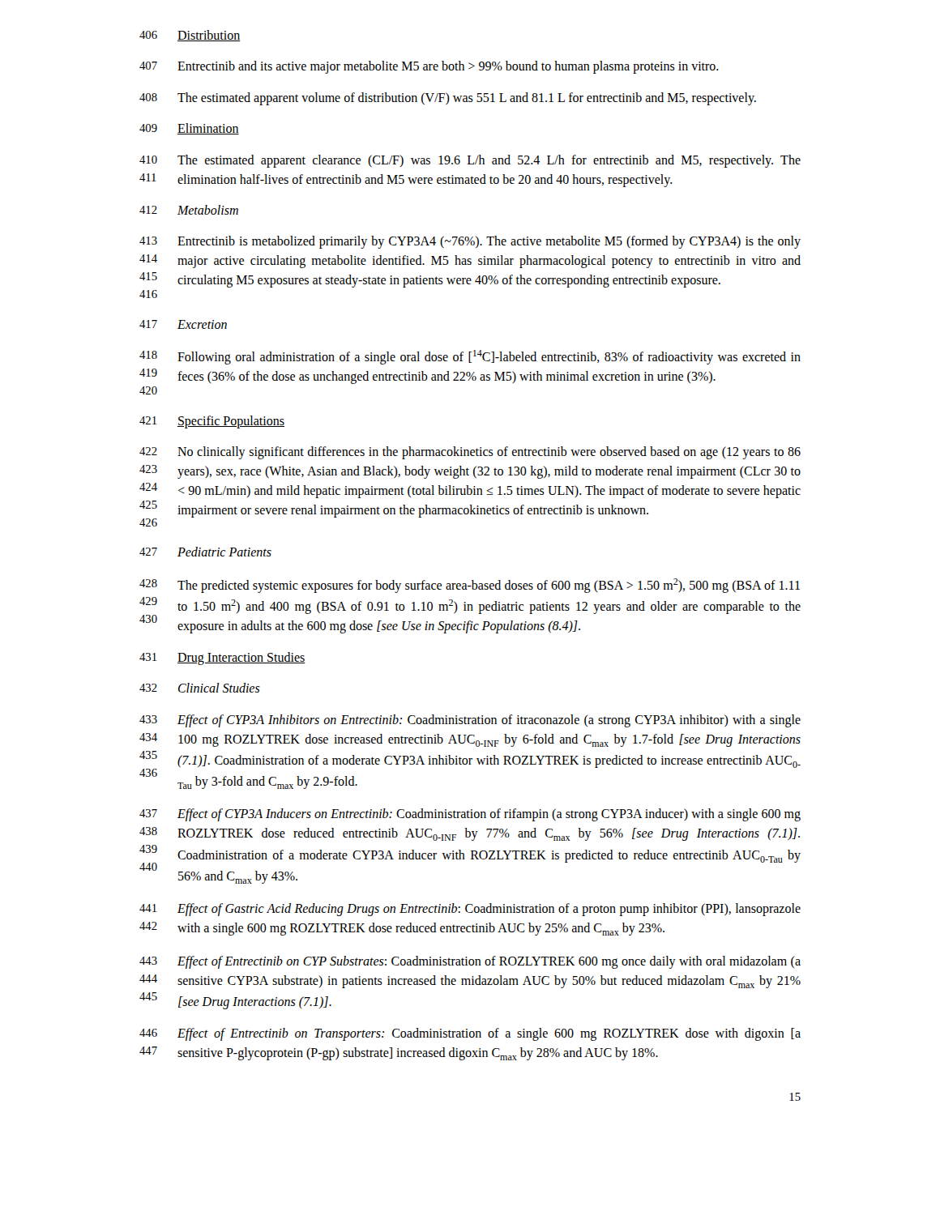406
Distribution
407
Entrectinib and its active major metabolite M5 are both > 99% bound to human plasma proteins in vitro.
408
The estimated apparent volume of distribution (V/F) was 551 L and 81.1 L for entrectinib and M5, respectively.
409
Elimination
410 411
The estimated apparent clearance (CL/F) was 19.6 L/h and 52.4 L/h for entrectinib and M5, respectively. The elimination half-lives of entrectinib and M5 were estimated to be 20 and 40 hours, respectively.
412
Metabolism
413 414 415 416
Entrectinib is metabolized primarily by CYP3A4 (~76%). The active metabolite M5 (formed by CYP3A4) is the only major active circulating metabolite identified. M5 has similar pharmacological potency to entrectinib in vitro and circulating M5 exposures at steady-state in patients were 40% of the corresponding entrectinib exposure.
417
Excretion
418 419 420
Following oral administration of a single oral dose of [14C]-labeled entrectinib, 83% of radioactivity was excreted in feces (36% of the dose as unchanged entrectinib and 22% as M5) with minimal excretion in urine (3%).
421
Specific Populations
422 423 424 425 426
No clinically significant differences in the pharmacokinetics of entrectinib were observed based on age (12 years to 86 years), sex, race (White, Asian and Black), body weight (32 to 130 kg), mild to moderate renal impairment (CLcr 30 to < 90 mL/min) and mild hepatic impairment (total bilirubin ≤ 1.5 times ULN). The impact of moderate to severe hepatic impairment or severe renal impairment on the pharmacokinetics of entrectinib is unknown.
427
Pediatric Patients
428 429 430
The predicted systemic exposures for body surface area-based doses of 600 mg (BSA > 1.50 m2), 500 mg (BSA of 1.11 to 1.50 m2) and 400 mg (BSA of 0.91 to 1.10 m2) in pediatric patients 12 years and older are comparable to the exposure in adults at the 600 mg dose [see Use in Specific Populations (8.4)].
431
Drug Interaction Studies
432
Clinical Studies
433 434 435 436
Effect of CYP3A Inhibitors on Entrectinib: Coadministration of itraconazole (a strong CYP3A inhibitor) with a single 100 mg ROZLYTREK dose increased entrectinib AUC0-INF by 6-fold and Cmax by 1.7-fold [see Drug Interactions (7.1)]. Coadministration of a moderate CYP3A inhibitor with ROZLYTREK is predicted to increase entrectinib AUC0-Tau by 3-fold and Cmax by 2.9-fold.
437 438 439 440
Effect of CYP3A Inducers on Entrectinib: Coadministration of rifampin (a strong CYP3A inducer) with a single 600 mg ROZLYTREK dose reduced entrectinib AUC0-INF by 77% and Cmax by 56% [see Drug Interactions (7.1)]. Coadministration of a moderate CYP3A inducer with ROZLYTREK is predicted to reduce entrectinib AUC0-Tau by 56% and Cmax by 43%.
441 442
Effect of Gastric Acid Reducing Drugs on Entrectinib: Coadministration of a proton pump inhibitor (PPI), lansoprazole with a single 600 mg ROZLYTREK dose reduced entrectinib AUC by 25% and Cmax by 23%.
443 444 445
Effect of Entrectinib on CYP Substrates: Coadministration of ROZLYTREK 600 mg once daily with oral midazolam (a sensitive CYP3A substrate) in patients increased the midazolam AUC by 50% but reduced midazolam Cmax by 21% [see Drug Interactions (7.1)].
446 447
Effect of Entrectinib on Transporters: Coadministration of a single 600 mg ROZLYTREK dose with digoxin [a sensitive P-glycoprotein (P-gp) substrate] increased digoxin Cmax by 28% and AUC by 18%.
15